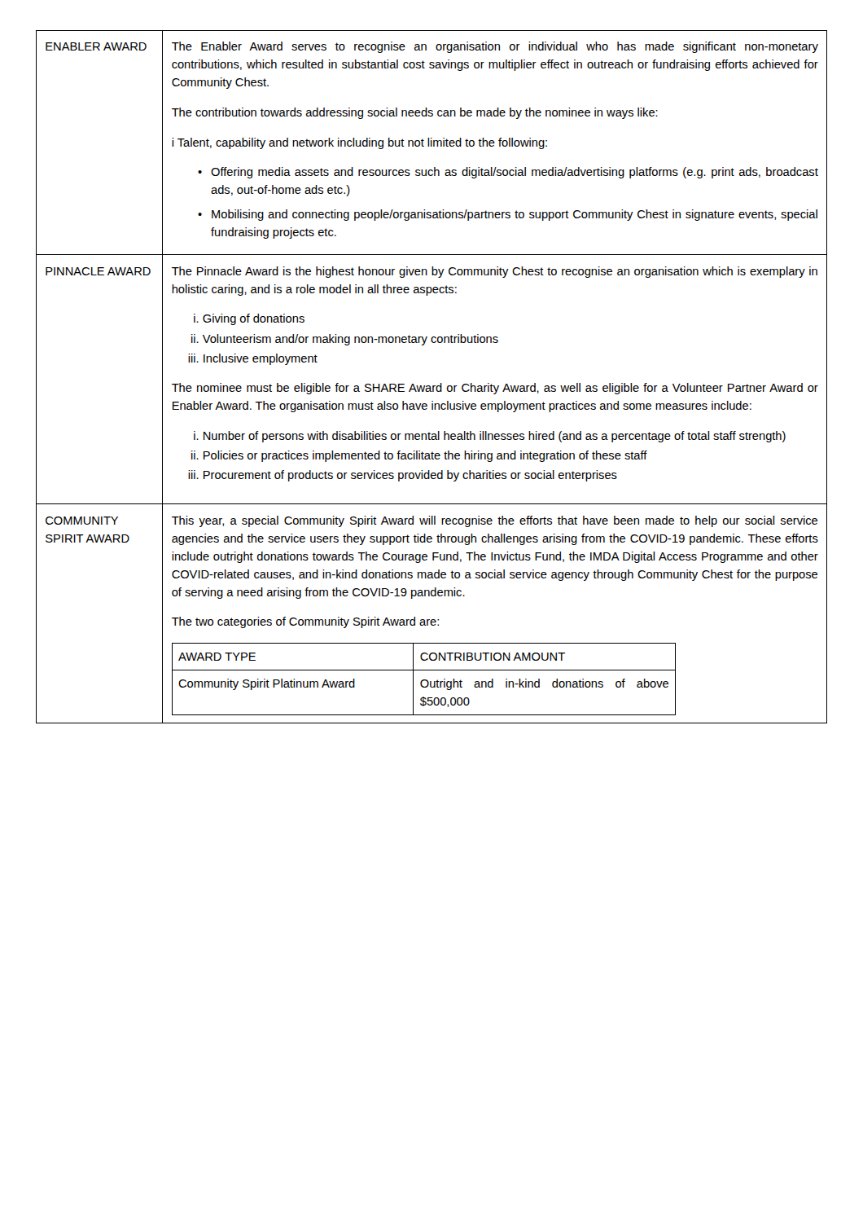| Enabler Award | The Enabler Award serves to recognise an organisation or individual who has made significant non-monetary contributions, which resulted in substantial cost savings or multiplier effect in outreach or fundraising efforts achieved for Community Chest. The contribution towards addressing social needs can be made by the nominee in ways like: i Talent, capability and network including but not limited to the following: Offering media assets and resources such as digital/social media/advertising platforms (e.g. print ads, broadcast ads, out-of-home ads etc.) Mobilising and connecting people/organisations/partners to support Community Chest in signature events, special fundraising projects etc. |
| Pinnacle Award | The Pinnacle Award is the highest honour given by Community Chest to recognise an organisation which is exemplary in holistic caring, and is a role model in all three aspects: Giving of donations Volunteerism and/or making non-monetary contributions Inclusive employment The nominee must be eligible for a SHARE Award or Charity Award, as well as eligible for a Volunteer Partner Award or Enabler Award. The organisation must also have inclusive employment practices and some measures include: Number of persons with disabilities or mental health illnesses hired (and as a percentage of total staff strength) Policies or practices implemented to facilitate the hiring and integration of these staff Procurement of products or services provided by charities or social enterprises |
| Community Spirit Award | This year, a special Community Spirit Award will recognise the efforts that have been made to help our social service agencies and the service users they support tide through challenges arising from the COVID-19 pandemic. These efforts include outright donations towards The Courage Fund, The Invictus Fund, the IMDA Digital Access Programme and other COVID-related causes, and in-kind donations made to a social service agency through Community Chest for the purpose of serving a need arising from the COVID-19 pandemic. The two categories of Community Spirit Award are: / AWARD TYPE / CONTRIBUTION AMOUNT / / Community Spirit Platinum Award / Outright and in-kind donations of above $500,000 / |